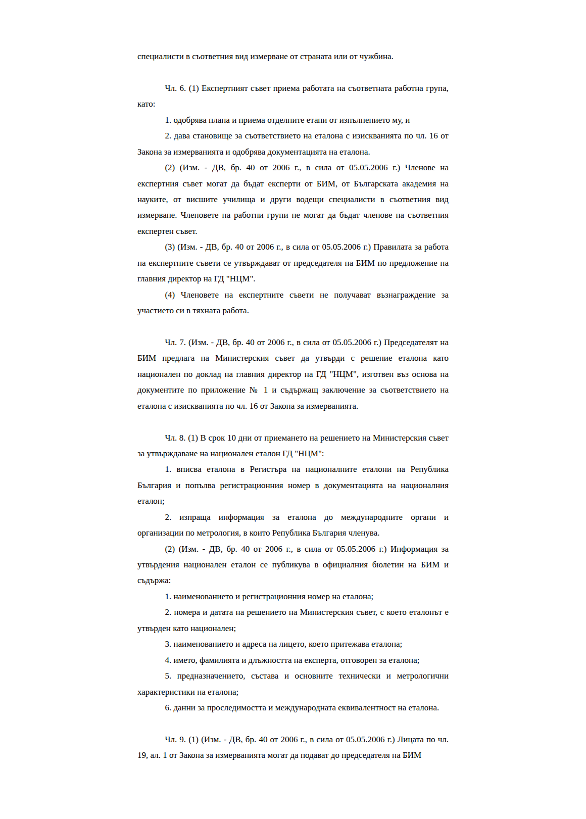специалисти в съответния вид измерване от страната или от чужбина.
Чл. 6. (1) Експертният съвет приема работата на съответната работна група, като:
1. одобрява плана и приема отделните етапи от изпълнението му, и
2. дава становище за съответствието на еталона с изискванията по чл. 16 от Закона за измерванията и одобрява документацията на еталона.
(2) (Изм. - ДВ, бр. 40 от 2006 г., в сила от 05.05.2006 г.) Членове на експертния съвет могат да бъдат експерти от БИМ, от Българската академия на науките, от висшите училища и други водещи специалисти в съответния вид измерване. Членовете на работни групи не могат да бъдат членове на съответния експертен съвет.
(3) (Изм. - ДВ, бр. 40 от 2006 г., в сила от 05.05.2006 г.) Правилата за работа на експертните съвети се утвърждават от председателя на БИМ по предложение на главния директор на ГД "НЦМ".
(4) Членовете на експертните съвети не получават възнаграждение за участието си в тяхната работа.
Чл. 7. (Изм. - ДВ, бр. 40 от 2006 г., в сила от 05.05.2006 г.) Председателят на БИМ предлага на Министерския съвет да утвърди с решение еталона като национален по доклад на главния директор на ГД "НЦМ", изготвен въз основа на документите по приложение № 1 и съдържащ заключение за съответствието на еталона с изискванията по чл. 16 от Закона за измерванията.
Чл. 8. (1) В срок 10 дни от приемането на решението на Министерския съвет за утвърждаване на национален еталон ГД "НЦМ":
1. вписва еталона в Регистъра на националните еталони на Република България и попълва регистрационния номер в документацията на националния еталон;
2. изпраща информация за еталона до международните органи и организации по метрология, в които Република България членува.
(2) (Изм. - ДВ, бр. 40 от 2006 г., в сила от 05.05.2006 г.) Информация за утвърдения национален еталон се публикува в официалния бюлетин на БИМ и съдържа:
1. наименованието и регистрационния номер на еталона;
2. номера и датата на решението на Министерския съвет, с което еталонът е утвърден като национален;
3. наименованието и адреса на лицето, което притежава еталона;
4. името, фамилията и длъжността на експерта, отговорен за еталона;
5. предназначението, състава и основните технически и метрологични характеристики на еталона;
6. данни за проследимостта и международната еквивалентност на еталона.
Чл. 9. (1) (Изм. - ДВ, бр. 40 от 2006 г., в сила от 05.05.2006 г.) Лицата по чл. 19, ал. 1 от Закона за измерванията могат да подават до председателя на БИМ